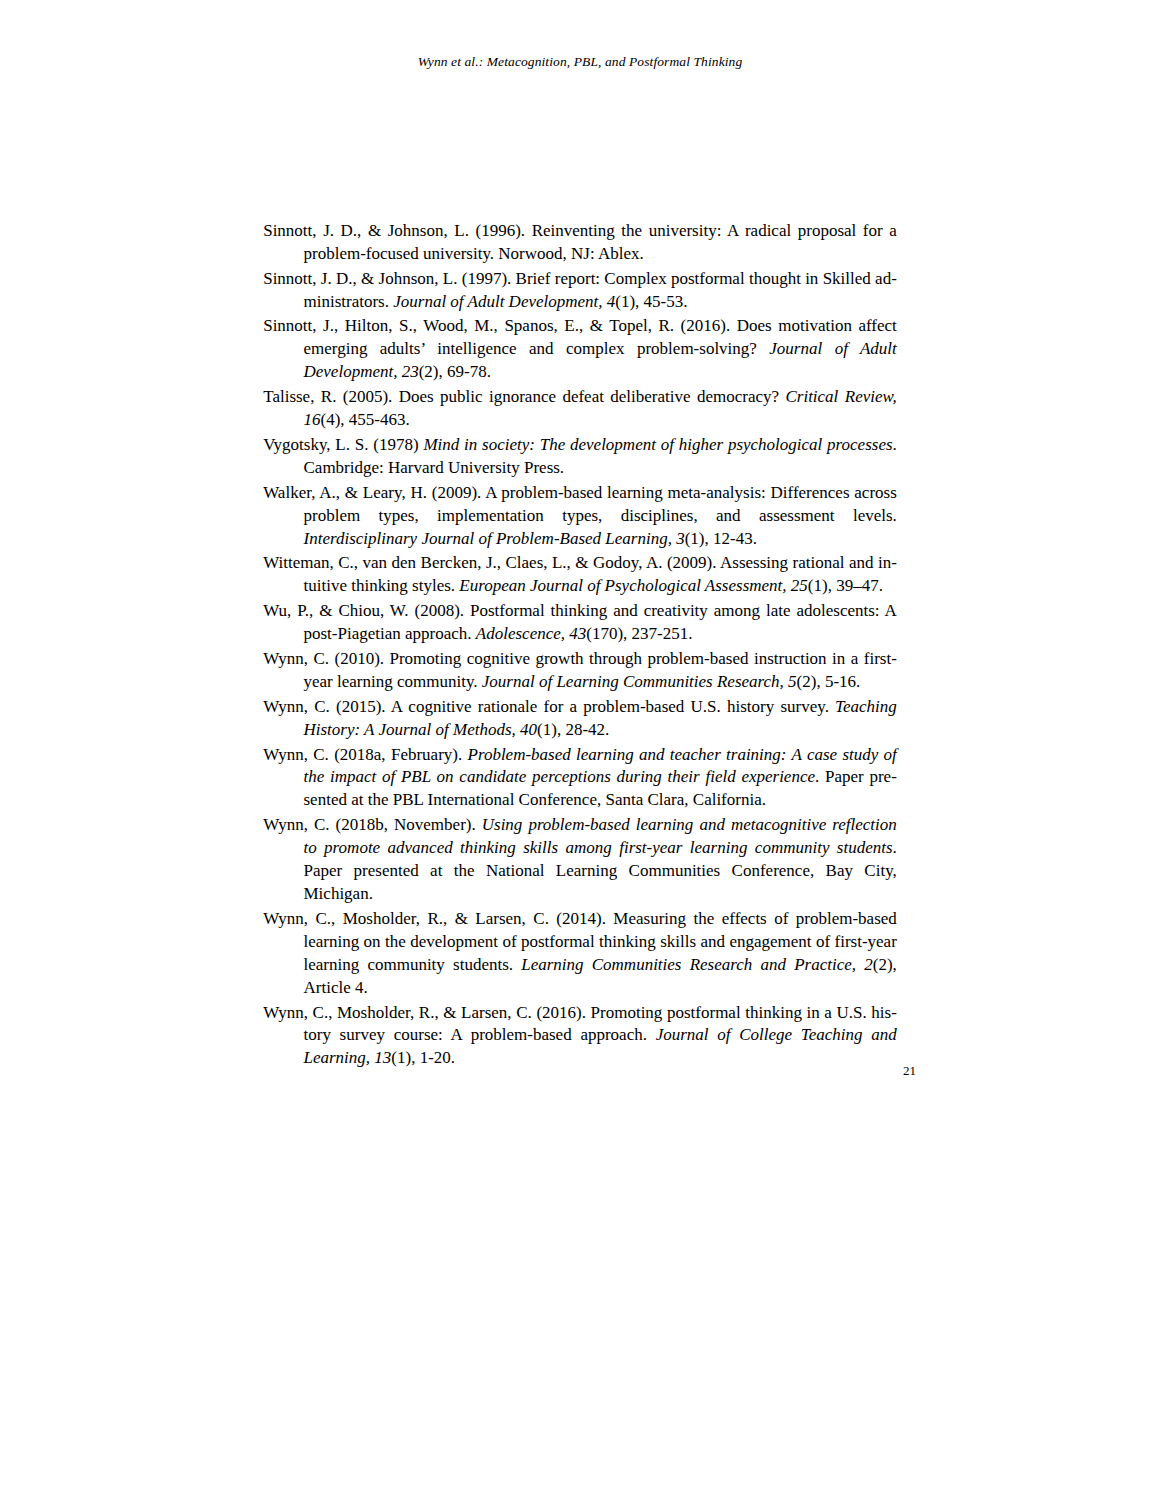Wynn et al.: Metacognition, PBL, and Postformal Thinking
Sinnott, J. D., & Johnson, L. (1996). Reinventing the university: A radical proposal for a problem-focused university. Norwood, NJ: Ablex.
Sinnott, J. D., & Johnson, L. (1997). Brief report: Complex postformal thought in Skilled administrators. Journal of Adult Development, 4(1), 45-53.
Sinnott, J., Hilton, S., Wood, M., Spanos, E., & Topel, R. (2016). Does motivation affect emerging adults’ intelligence and complex problem-solving? Journal of Adult Development, 23(2), 69-78.
Talisse, R. (2005). Does public ignorance defeat deliberative democracy? Critical Review, 16(4), 455-463.
Vygotsky, L. S. (1978) Mind in society: The development of higher psychological processes. Cambridge: Harvard University Press.
Walker, A., & Leary, H. (2009). A problem-based learning meta-analysis: Differences across problem types, implementation types, disciplines, and assessment levels. Interdisciplinary Journal of Problem-Based Learning, 3(1), 12-43.
Witteman, C., van den Bercken, J., Claes, L., & Godoy, A. (2009). Assessing rational and intuitive thinking styles. European Journal of Psychological Assessment, 25(1), 39–47.
Wu, P., & Chiou, W. (2008). Postformal thinking and creativity among late adolescents: A post-Piagetian approach. Adolescence, 43(170), 237-251.
Wynn, C. (2010). Promoting cognitive growth through problem-based instruction in a first-year learning community. Journal of Learning Communities Research, 5(2), 5-16.
Wynn, C. (2015). A cognitive rationale for a problem-based U.S. history survey. Teaching History: A Journal of Methods, 40(1), 28-42.
Wynn, C. (2018a, February). Problem-based learning and teacher training: A case study of the impact of PBL on candidate perceptions during their field experience. Paper presented at the PBL International Conference, Santa Clara, California.
Wynn, C. (2018b, November). Using problem-based learning and metacognitive reflection to promote advanced thinking skills among first-year learning community students. Paper presented at the National Learning Communities Conference, Bay City, Michigan.
Wynn, C., Mosholder, R., & Larsen, C. (2014). Measuring the effects of problem-based learning on the development of postformal thinking skills and engagement of first-year learning community students. Learning Communities Research and Practice, 2(2), Article 4.
Wynn, C., Mosholder, R., & Larsen, C. (2016). Promoting postformal thinking in a U.S. history survey course: A problem-based approach. Journal of College Teaching and Learning, 13(1), 1-20.
21